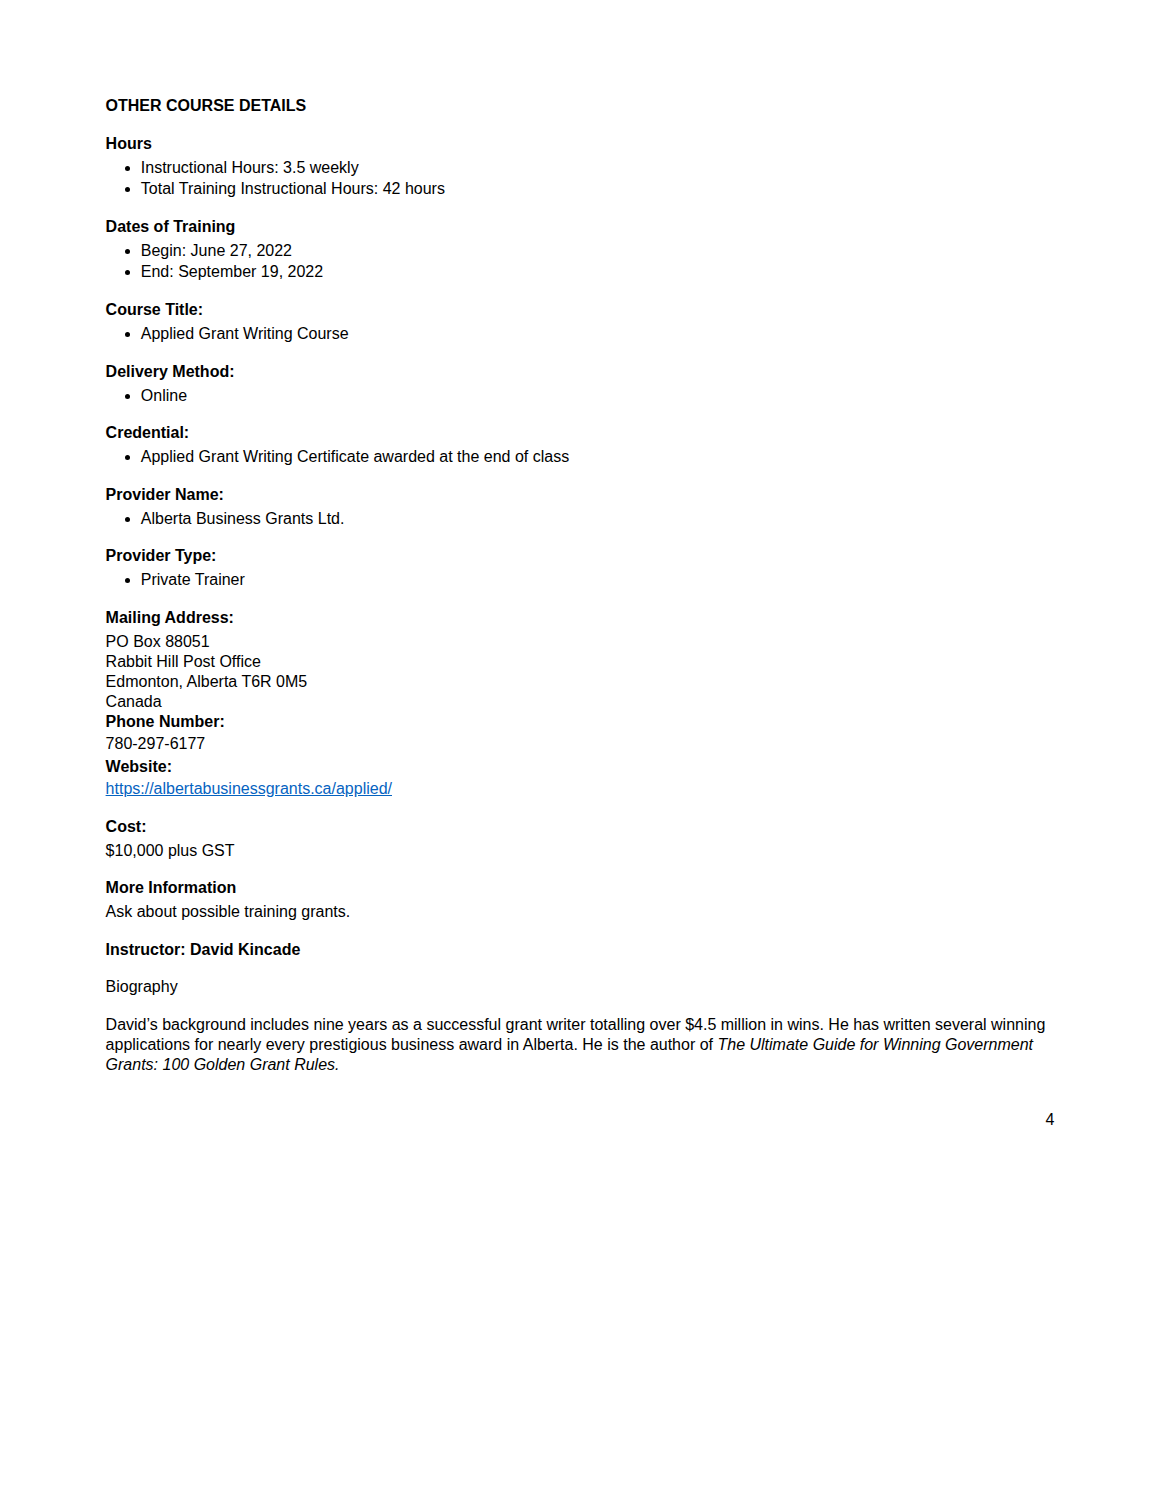OTHER COURSE DETAILS
Hours
Instructional Hours: 3.5 weekly
Total Training Instructional Hours: 42 hours
Dates of Training
Begin: June 27, 2022
End: September 19, 2022
Course Title:
Applied Grant Writing Course
Delivery Method:
Online
Credential:
Applied Grant Writing Certificate awarded at the end of class
Provider Name:
Alberta Business Grants Ltd.
Provider Type:
Private Trainer
Mailing Address:
PO Box 88051
Rabbit Hill Post Office
Edmonton, Alberta T6R 0M5
Canada
Phone Number:
780-297-6177
Website:
https://albertabusinessgrants.ca/applied/
Cost:
$10,000 plus GST
More Information
Ask about possible training grants.
Instructor: David Kincade
Biography
David’s background includes nine years as a successful grant writer totalling over $4.5 million in wins. He has written several winning applications for nearly every prestigious business award in Alberta. He is the author of The Ultimate Guide for Winning Government Grants: 100 Golden Grant Rules.
4